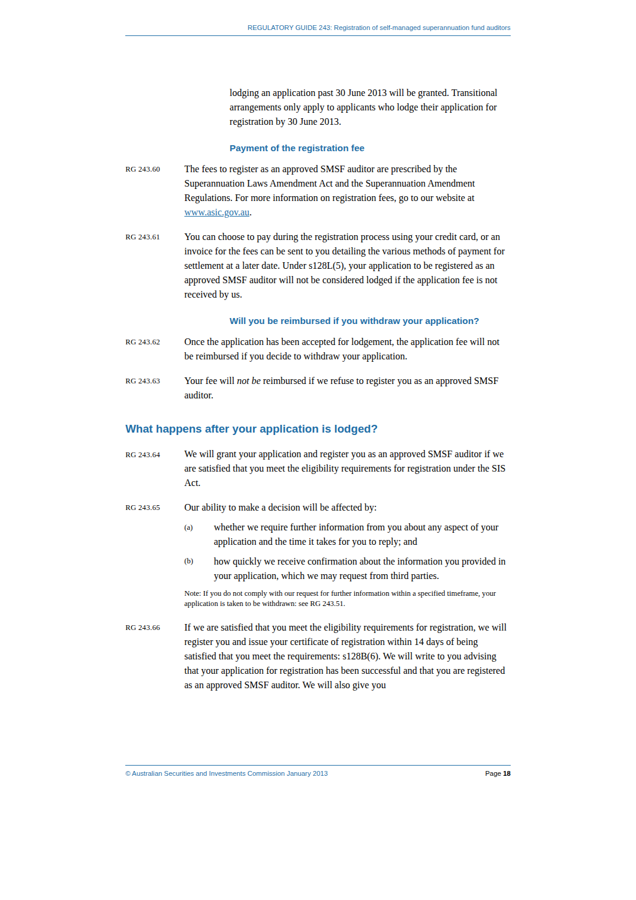REGULATORY GUIDE 243: Registration of self-managed superannuation fund auditors
lodging an application past 30 June 2013 will be granted. Transitional arrangements only apply to applicants who lodge their application for registration by 30 June 2013.
Payment of the registration fee
RG 243.60
The fees to register as an approved SMSF auditor are prescribed by the Superannuation Laws Amendment Act and the Superannuation Amendment Regulations. For more information on registration fees, go to our website at www.asic.gov.au.
RG 243.61
You can choose to pay during the registration process using your credit card, or an invoice for the fees can be sent to you detailing the various methods of payment for settlement at a later date. Under s128L(5), your application to be registered as an approved SMSF auditor will not be considered lodged if the application fee is not received by us.
Will you be reimbursed if you withdraw your application?
RG 243.62
Once the application has been accepted for lodgement, the application fee will not be reimbursed if you decide to withdraw your application.
RG 243.63
Your fee will not be reimbursed if we refuse to register you as an approved SMSF auditor.
What happens after your application is lodged?
RG 243.64
We will grant your application and register you as an approved SMSF auditor if we are satisfied that you meet the eligibility requirements for registration under the SIS Act.
RG 243.65
Our ability to make a decision will be affected by:
(a) whether we require further information from you about any aspect of your application and the time it takes for you to reply; and
(b) how quickly we receive confirmation about the information you provided in your application, which we may request from third parties.
Note: If you do not comply with our request for further information within a specified timeframe, your application is taken to be withdrawn: see RG 243.51.
RG 243.66
If we are satisfied that you meet the eligibility requirements for registration, we will register you and issue your certificate of registration within 14 days of being satisfied that you meet the requirements: s128B(6). We will write to you advising that your application for registration has been successful and that you are registered as an approved SMSF auditor. We will also give you
© Australian Securities and Investments Commission January 2013
Page 18